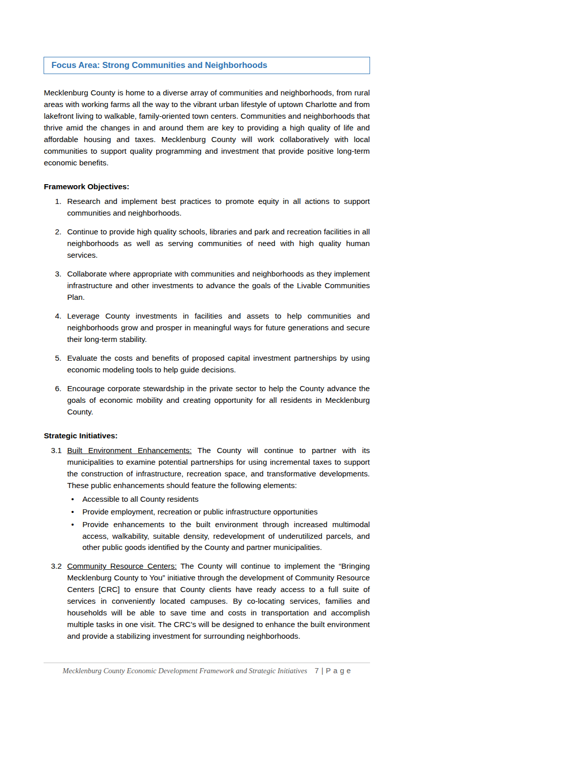Focus Area: Strong Communities and Neighborhoods
Mecklenburg County is home to a diverse array of communities and neighborhoods, from rural areas with working farms all the way to the vibrant urban lifestyle of uptown Charlotte and from lakefront living to walkable, family-oriented town centers. Communities and neighborhoods that thrive amid the changes in and around them are key to providing a high quality of life and affordable housing and taxes. Mecklenburg County will work collaboratively with local communities to support quality programming and investment that provide positive long-term economic benefits.
Framework Objectives:
Research and implement best practices to promote equity in all actions to support communities and neighborhoods.
Continue to provide high quality schools, libraries and park and recreation facilities in all neighborhoods as well as serving communities of need with high quality human services.
Collaborate where appropriate with communities and neighborhoods as they implement infrastructure and other investments to advance the goals of the Livable Communities Plan.
Leverage County investments in facilities and assets to help communities and neighborhoods grow and prosper in meaningful ways for future generations and secure their long-term stability.
Evaluate the costs and benefits of proposed capital investment partnerships by using economic modeling tools to help guide decisions.
Encourage corporate stewardship in the private sector to help the County advance the goals of economic mobility and creating opportunity for all residents in Mecklenburg County.
Strategic Initiatives:
3.1 Built Environment Enhancements: The County will continue to partner with its municipalities to examine potential partnerships for using incremental taxes to support the construction of infrastructure, recreation space, and transformative developments. These public enhancements should feature the following elements:
Accessible to all County residents
Provide employment, recreation or public infrastructure opportunities
Provide enhancements to the built environment through increased multimodal access, walkability, suitable density, redevelopment of underutilized parcels, and other public goods identified by the County and partner municipalities.
3.2 Community Resource Centers: The County will continue to implement the “Bringing Mecklenburg County to You” initiative through the development of Community Resource Centers [CRC] to ensure that County clients have ready access to a full suite of services in conveniently located campuses. By co-locating services, families and households will be able to save time and costs in transportation and accomplish multiple tasks in one visit. The CRC’s will be designed to enhance the built environment and provide a stabilizing investment for surrounding neighborhoods.
Mecklenburg County Economic Development Framework and Strategic Initiatives 7 | P a g e